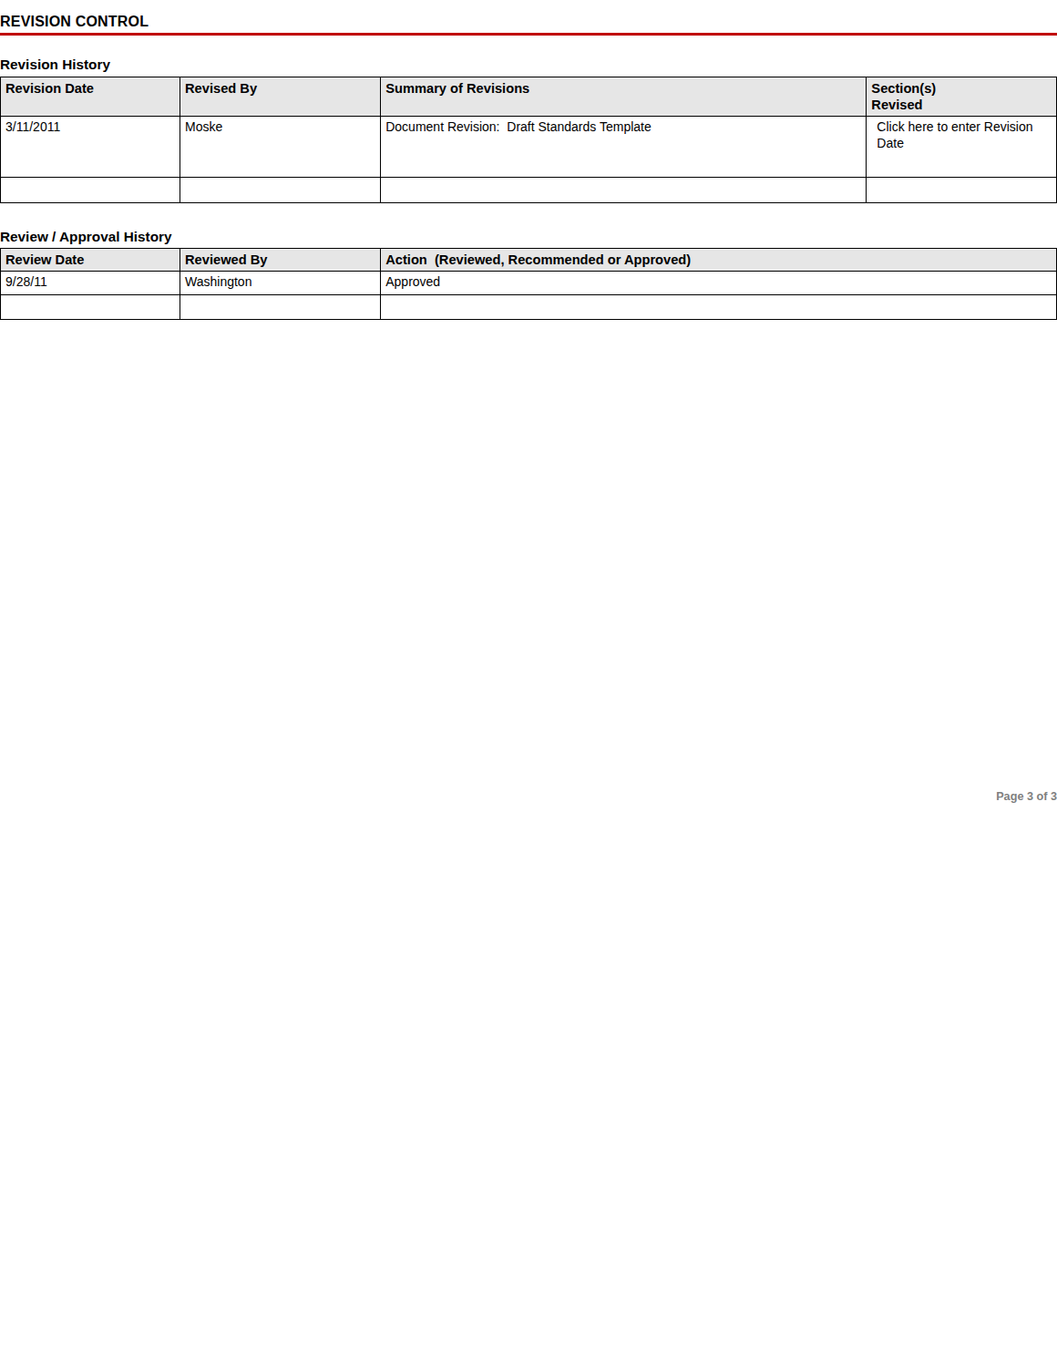REVISION CONTROL
Revision History
| Revision Date | Revised By | Summary of Revisions | Section(s) Revised |
| --- | --- | --- | --- |
| 3/11/2011 | Moske | Document Revision: Draft Standards Template | Click here to enter Revision Date |
Review / Approval History
| Review Date | Reviewed By | Action (Reviewed, Recommended or Approved) |
| --- | --- | --- |
| 9/28/11 | Washington | Approved |
Page 3 of 3